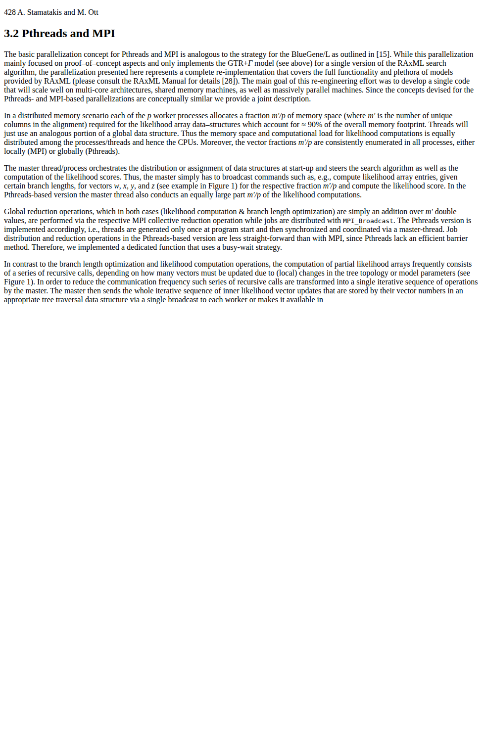428 A. Stamatakis and M. Ott
3.2 Pthreads and MPI
The basic parallelization concept for Pthreads and MPI is analogous to the strategy for the BlueGene/L as outlined in [15]. While this parallelization mainly focused on proof–of–concept aspects and only implements the GTR+Γ model (see above) for a single version of the RAxML search algorithm, the parallelization presented here represents a complete re-implementation that covers the full functionality and plethora of models provided by RAxML (please consult the RAxML Manual for details [28]). The main goal of this re-engineering effort was to develop a single code that will scale well on multi-core architectures, shared memory machines, as well as massively parallel machines. Since the concepts devised for the Pthreads- and MPI-based parallelizations are conceptually similar we provide a joint description.
In a distributed memory scenario each of the p worker processes allocates a fraction m′/p of memory space (where m′ is the number of unique columns in the alignment) required for the likelihood array data–structures which account for ≈ 90% of the overall memory footprint. Threads will just use an analogous portion of a global data structure. Thus the memory space and computational load for likelihood computations is equally distributed among the processes/threads and hence the CPUs. Moreover, the vector fractions m′/p are consistently enumerated in all processes, either locally (MPI) or globally (Pthreads).
The master thread/process orchestrates the distribution or assignment of data structures at start-up and steers the search algorithm as well as the computation of the likelihood scores. Thus, the master simply has to broadcast commands such as, e.g., compute likelihood array entries, given certain branch lengths, for vectors w, x, y, and z (see example in Figure 1) for the respective fraction m′/p and compute the likelihood score. In the Pthreads-based version the master thread also conducts an equally large part m′/p of the likelihood computations.
Global reduction operations, which in both cases (likelihood computation & branch length optimization) are simply an addition over m′ double values, are performed via the respective MPI collective reduction operation while jobs are distributed with MPI_Broadcast. The Pthreads version is implemented accordingly, i.e., threads are generated only once at program start and then synchronized and coordinated via a master-thread. Job distribution and reduction operations in the Pthreads-based version are less straight-forward than with MPI, since Pthreads lack an efficient barrier method. Therefore, we implemented a dedicated function that uses a busy-wait strategy.
In contrast to the branch length optimization and likelihood computation operations, the computation of partial likelihood arrays frequently consists of a series of recursive calls, depending on how many vectors must be updated due to (local) changes in the tree topology or model parameters (see Figure 1). In order to reduce the communication frequency such series of recursive calls are transformed into a single iterative sequence of operations by the master. The master then sends the whole iterative sequence of inner likelihood vector updates that are stored by their vector numbers in an appropriate tree traversal data structure via a single broadcast to each worker or makes it available in